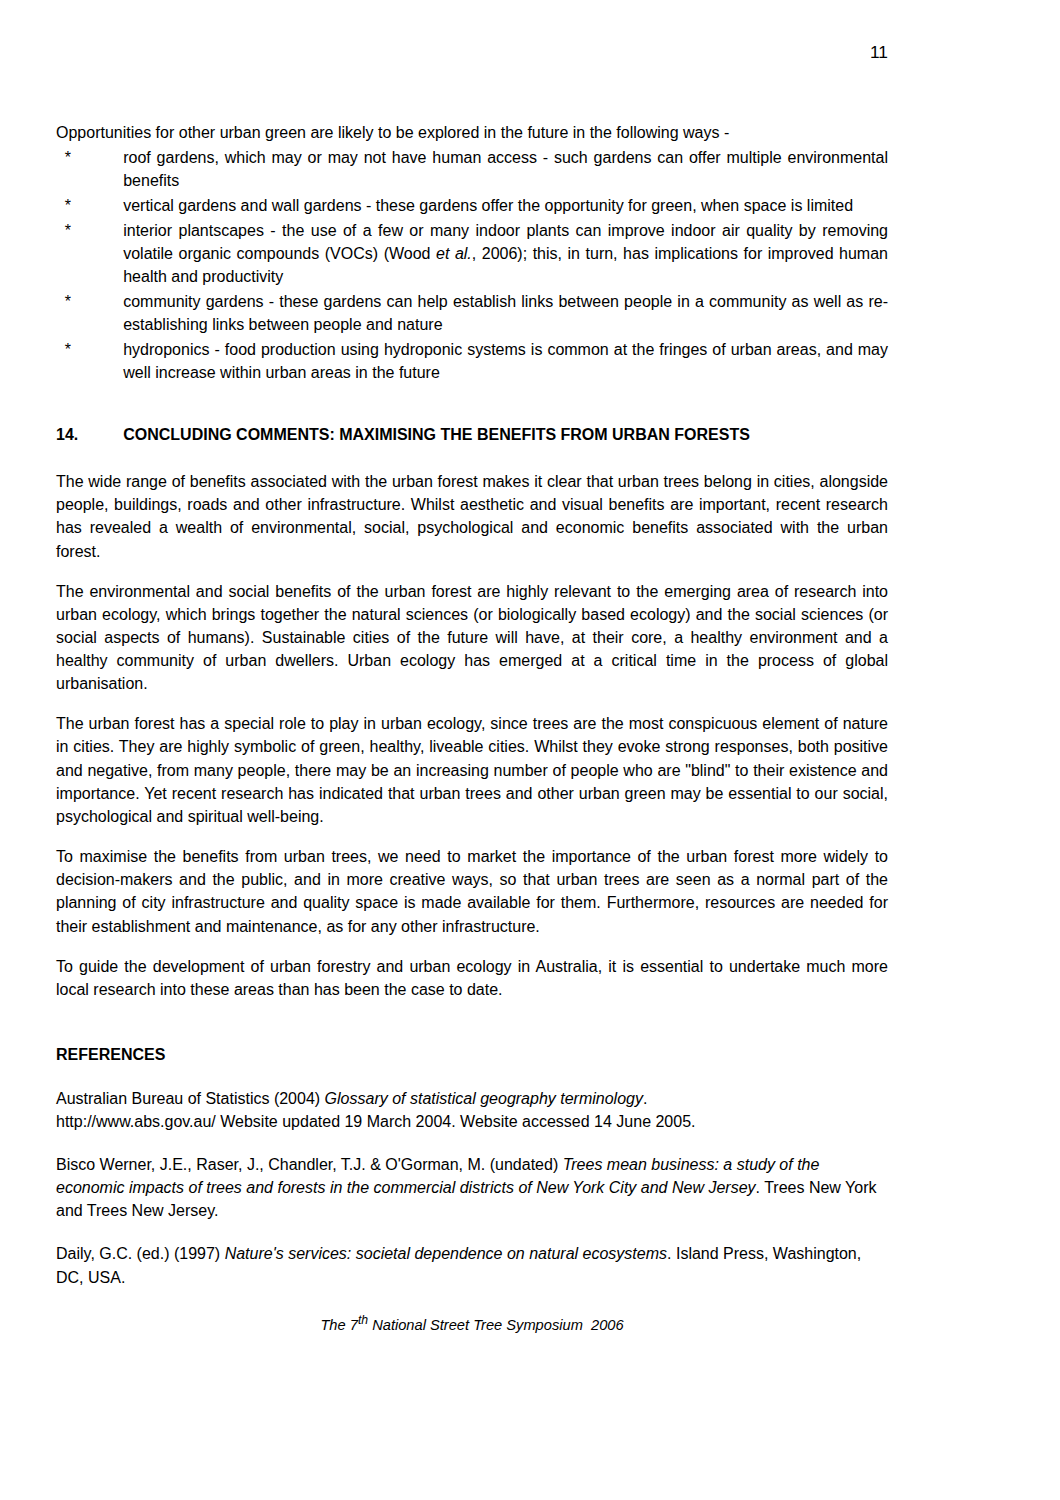11
Opportunities for other urban green are likely to be explored in the future in the following ways -
roof gardens, which may or may not have human access - such gardens can offer multiple environmental benefits
vertical gardens and wall gardens - these gardens offer the opportunity for green, when space is limited
interior plantscapes - the use of a few or many indoor plants can improve indoor air quality by removing volatile organic compounds (VOCs) (Wood et al., 2006); this, in turn, has implications for improved human health and productivity
community gardens - these gardens can help establish links between people in a community as well as re-establishing links between people and nature
hydroponics - food production using hydroponic systems is common at the fringes of urban areas, and may well increase within urban areas in the future
14. Concluding comments: maximising the benefits from urban forests
The wide range of benefits associated with the urban forest makes it clear that urban trees belong in cities, alongside people, buildings, roads and other infrastructure. Whilst aesthetic and visual benefits are important, recent research has revealed a wealth of environmental, social, psychological and economic benefits associated with the urban forest.
The environmental and social benefits of the urban forest are highly relevant to the emerging area of research into urban ecology, which brings together the natural sciences (or biologically based ecology) and the social sciences (or social aspects of humans). Sustainable cities of the future will have, at their core, a healthy environment and a healthy community of urban dwellers. Urban ecology has emerged at a critical time in the process of global urbanisation.
The urban forest has a special role to play in urban ecology, since trees are the most conspicuous element of nature in cities. They are highly symbolic of green, healthy, liveable cities. Whilst they evoke strong responses, both positive and negative, from many people, there may be an increasing number of people who are "blind" to their existence and importance. Yet recent research has indicated that urban trees and other urban green may be essential to our social, psychological and spiritual well-being.
To maximise the benefits from urban trees, we need to market the importance of the urban forest more widely to decision-makers and the public, and in more creative ways, so that urban trees are seen as a normal part of the planning of city infrastructure and quality space is made available for them. Furthermore, resources are needed for their establishment and maintenance, as for any other infrastructure.
To guide the development of urban forestry and urban ecology in Australia, it is essential to undertake much more local research into these areas than has been the case to date.
References
Australian Bureau of Statistics (2004) Glossary of statistical geography terminology.
http://www.abs.gov.au/ Website updated 19 March 2004. Website accessed 14 June 2005.
Bisco Werner, J.E., Raser, J., Chandler, T.J. & O'Gorman, M. (undated) Trees mean business: a study of the economic impacts of trees and forests in the commercial districts of New York City and New Jersey. Trees New York and Trees New Jersey.
Daily, G.C. (ed.) (1997) Nature's services: societal dependence on natural ecosystems. Island Press, Washington, DC, USA.
The 7th National Street Tree Symposium 2006